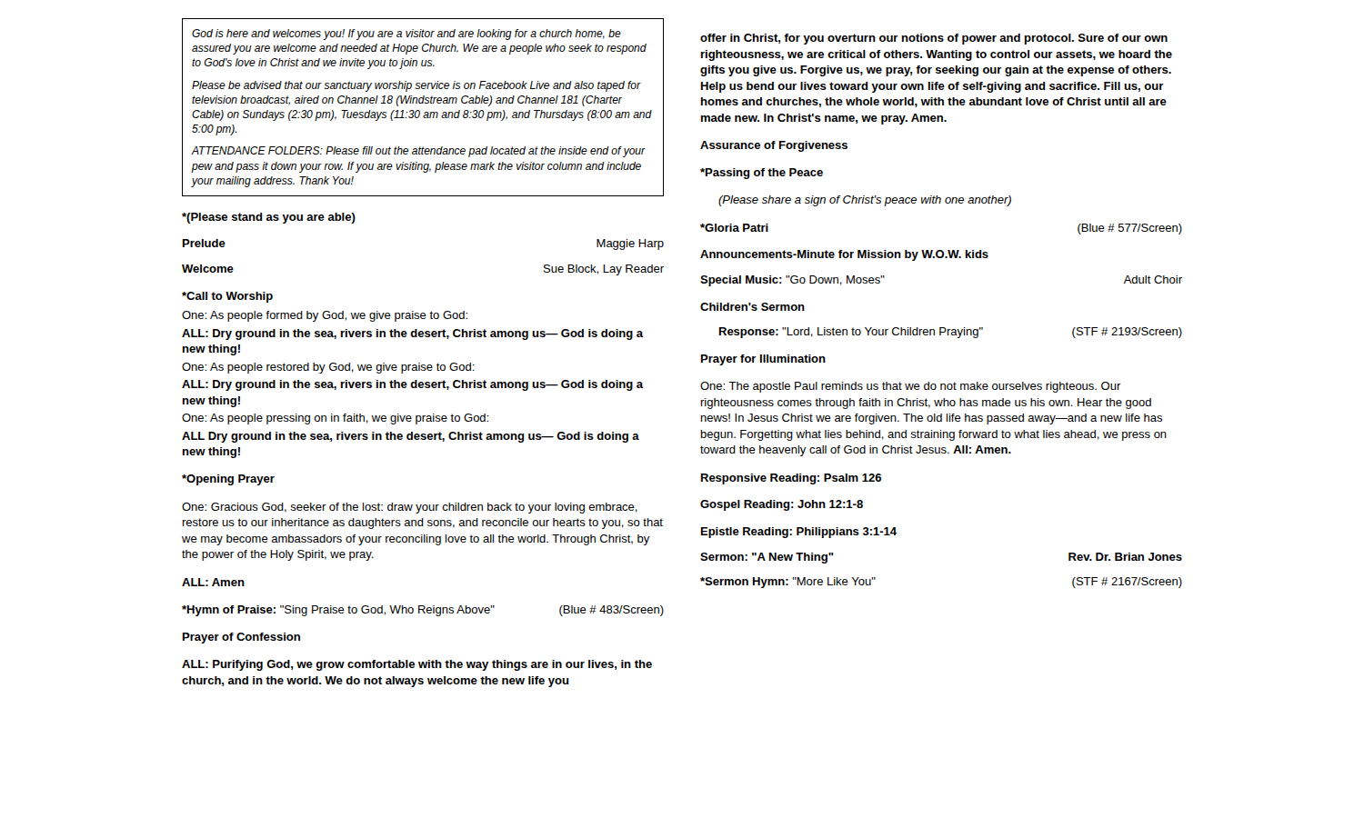God is here and welcomes you! If you are a visitor and are looking for a church home, be assured you are welcome and needed at Hope Church. We are a people who seek to respond to God's love in Christ and we invite you to join us.
Please be advised that our sanctuary worship service is on Facebook Live and also taped for television broadcast, aired on Channel 18 (Windstream Cable) and Channel 181 (Charter Cable) on Sundays (2:30 pm), Tuesdays (11:30 am and 8:30 pm), and Thursdays (8:00 am and 5:00 pm).
ATTENDANCE FOLDERS: Please fill out the attendance pad located at the inside end of your pew and pass it down your row. If you are visiting, please mark the visitor column and include your mailing address. Thank You!
*(Please stand as you are able)
Prelude Maggie Harp
Welcome Sue Block, Lay Reader
*Call to Worship
One: As people formed by God, we give praise to God:
ALL: Dry ground in the sea, rivers in the desert, Christ among us— God is doing a new thing!
One: As people restored by God, we give praise to God:
ALL: Dry ground in the sea, rivers in the desert, Christ among us— God is doing a new thing!
One: As people pressing on in faith, we give praise to God:
ALL Dry ground in the sea, rivers in the desert, Christ among us— God is doing a new thing!
*Opening Prayer
One: Gracious God, seeker of the lost: draw your children back to your loving embrace, restore us to our inheritance as daughters and sons, and reconcile our hearts to you, so that we may become ambassadors of your reconciling love to all the world. Through Christ, by the power of the Holy Spirit, we pray.
ALL: Amen
*Hymn of Praise: "Sing Praise to God, Who Reigns Above" (Blue # 483/Screen)
Prayer of Confession
ALL: Purifying God, we grow comfortable with the way things are in our lives, in the church, and in the world. We do not always welcome the new life you
offer in Christ, for you overturn our notions of power and protocol. Sure of our own righteousness, we are critical of others. Wanting to control our assets, we hoard the gifts you give us. Forgive us, we pray, for seeking our gain at the expense of others. Help us bend our lives toward your own life of self-giving and sacrifice. Fill us, our homes and churches, the whole world, with the abundant love of Christ until all are made new. In Christ's name, we pray. Amen.
Assurance of Forgiveness
*Passing of the Peace
(Please share a sign of Christ's peace with one another)
*Gloria Patri (Blue # 577/Screen)
Announcements-Minute for Mission by W.O.W. kids
Special Music: "Go Down, Moses" Adult Choir
Children's Sermon
Response: "Lord, Listen to Your Children Praying" (STF # 2193/Screen)
Prayer for Illumination
One: The apostle Paul reminds us that we do not make ourselves righteous. Our righteousness comes through faith in Christ, who has made us his own. Hear the good news! In Jesus Christ we are forgiven. The old life has passed away—and a new life has begun. Forgetting what lies behind, and straining forward to what lies ahead, we press on toward the heavenly call of God in Christ Jesus. All: Amen.
Responsive Reading: Psalm 126
Gospel Reading: John 12:1-8
Epistle Reading: Philippians 3:1-14
Sermon: "A New Thing" Rev. Dr. Brian Jones
*Sermon Hymn: "More Like You" (STF # 2167/Screen)